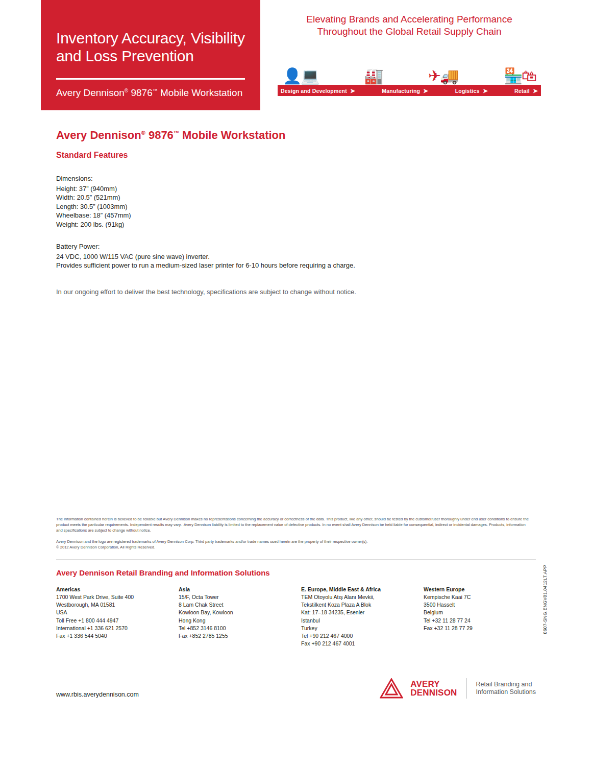Inventory Accuracy, Visibility
and Loss Prevention
Avery Dennison® 9876™ Mobile Workstation
Elevating Brands and Accelerating Performance
Throughout the Global Retail Supply Chain
👤💻 🏭 ✈🚚 🏪🛍
Design and Development ➤ Manufacturing ➤ Logistics ➤ Retail ➤
Avery Dennison® 9876™ Mobile Workstation
Standard Features
Dimensions:
Height: 37” (940mm)
Width: 20.5” (521mm)
Length: 30.5” (1003mm)
Wheelbase: 18” (457mm)
Weight: 200 lbs. (91kg)
Battery Power:
24 VDC, 1000 W/115 VAC (pure sine wave) inverter.
Provides sufficient power to run a medium-sized laser printer for 6-10 hours before requiring a charge.
In our ongoing effort to deliver the best technology, specifications are subject to change without notice.
The information contained herein is believed to be reliable but Avery Dennison makes no representations concerning the accuracy or correctness of the data. This product, like any other, should be tested by the customer/user thoroughly under end user conditions to ensure the product meets the particular requirements. Independent results may vary. Avery Dennison liability is limited to the replacement value of defective products. In no event shall Avery Dennison be held liable for consequential, indirect or incidental damages. Products, information and specifications are subject to change without notice.
Avery Dennison and the logo are registered trademarks of Avery Dennison Corp. Third party trademarks and/or trade names used herein are the property of their respective owner(s).
© 2012 Avery Dennison Corporation, All Rights Reserved.
0607-SNG.ENGV01.0412LT.APP
Avery Dennison Retail Branding and Information Solutions
Americas
1700 West Park Drive, Suite 400
Westborough, MA 01581
USA
Toll Free +1 800 444 4947
International +1 336 621 2570
Fax +1 336 544 5040
Asia
15/F, Octa Tower
8 Lam Chak Street
Kowloon Bay, Kowloon
Hong Kong
Tel +852 3146 8100
Fax +852 2785 1255
E. Europe, Middle East & Africa
TEM Otoyolu Atış Alanı Mevkii,
Tekstilkent Koza Plaza A Blok
Kat: 17–18 34235, Esenler
Istanbul
Turkey
Tel +90 212 467 4000
Fax +90 212 467 4001
Western Europe
Kempische Kaai 7C
3500 Hasselt
Belgium
Tel +32 11 28 77 24
Fax +32 11 28 77 29
www.rbis.averydennison.com
AVERY
DENNISON
Retail Branding and
Information Solutions